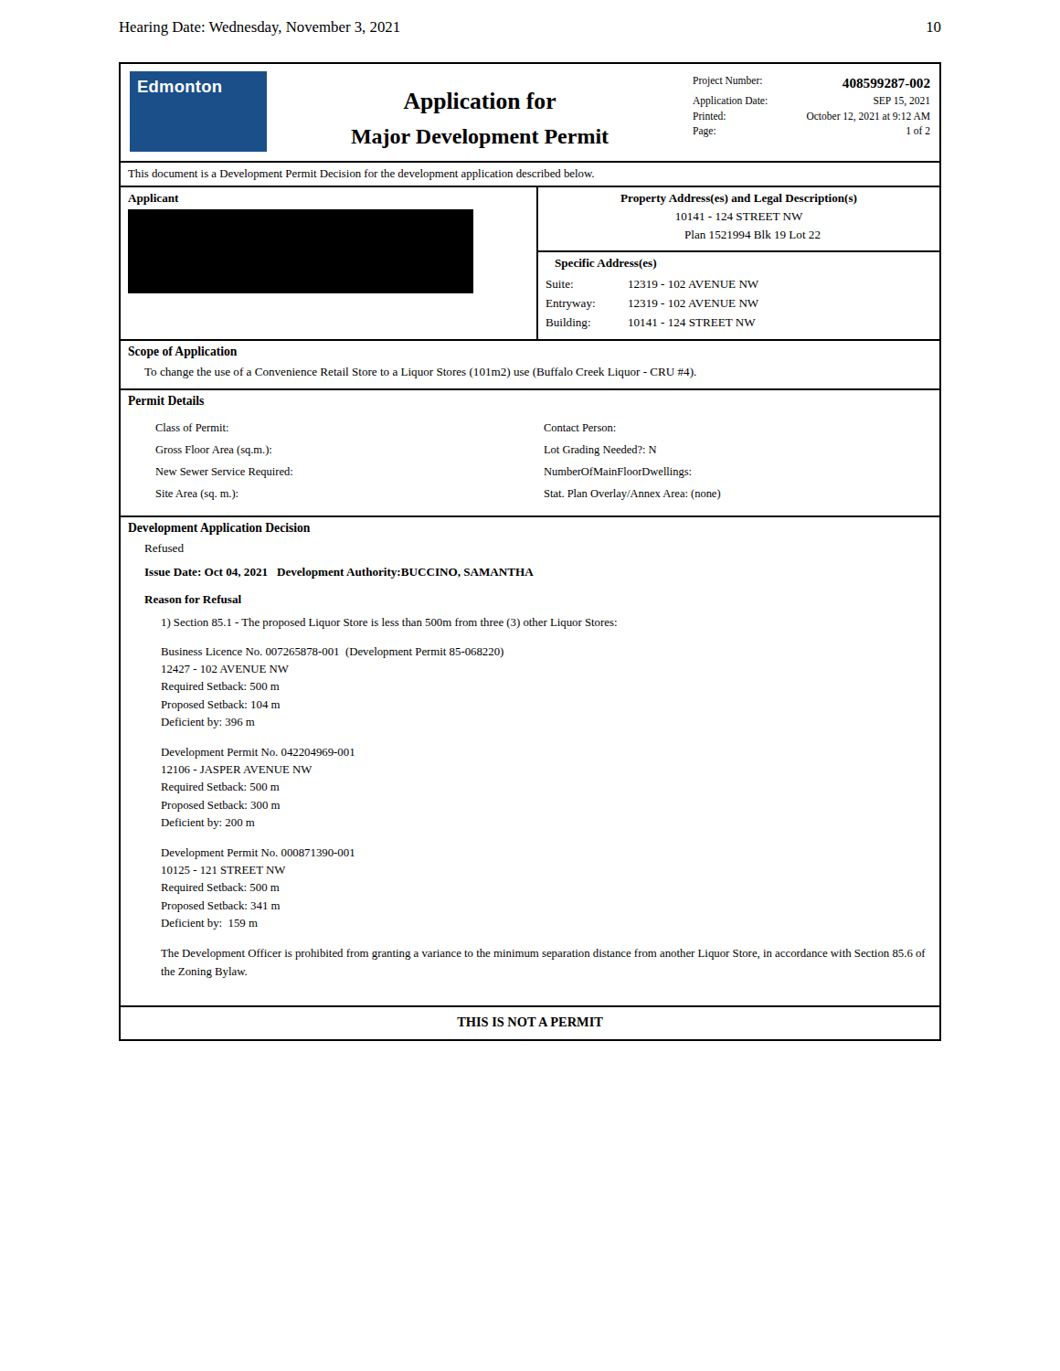Hearing Date: Wednesday, November 3, 2021
10
Edmonton
Application for
Major Development Permit
Project Number: 408599287-002
Application Date: SEP 15, 2021
Printed: October 12, 2021 at 9:12 AM
Page: 1 of 2
This document is a Development Permit Decision for the development application described below.
Applicant
Property Address(es) and Legal Description(s)
10141 - 124 STREET NW
Plan 1521994 Blk 19 Lot 22
Specific Address(es)
Suite: 12319 - 102 AVENUE NW
Entryway: 12319 - 102 AVENUE NW
Building: 10141 - 124 STREET NW
Scope of Application
To change the use of a Convenience Retail Store to a Liquor Stores (101m2) use (Buffalo Creek Liquor - CRU #4).
Permit Details
Class of Permit:
Gross Floor Area (sq.m.):
New Sewer Service Required:
Site Area (sq. m.):
Contact Person:
Lot Grading Needed?: N
NumberOfMainFloorDwellings:
Stat. Plan Overlay/Annex Area: (none)
Development Application Decision
Refused
Issue Date: Oct 04, 2021 Development Authority:BUCCINO, SAMANTHA
Reason for Refusal
1) Section 85.1 - The proposed Liquor Store is less than 500m from three (3) other Liquor Stores:
Business Licence No. 007265878-001 (Development Permit 85-068220)
12427 - 102 AVENUE NW
Required Setback: 500 m
Proposed Setback: 104 m
Deficient by: 396 m
Development Permit No. 042204969-001
12106 - JASPER AVENUE NW
Required Setback: 500 m
Proposed Setback: 300 m
Deficient by: 200 m
Development Permit No. 000871390-001
10125 - 121 STREET NW
Required Setback: 500 m
Proposed Setback: 341 m
Deficient by: 159 m
The Development Officer is prohibited from granting a variance to the minimum separation distance from another Liquor Store, in accordance with Section 85.6 of the Zoning Bylaw.
THIS IS NOT A PERMIT